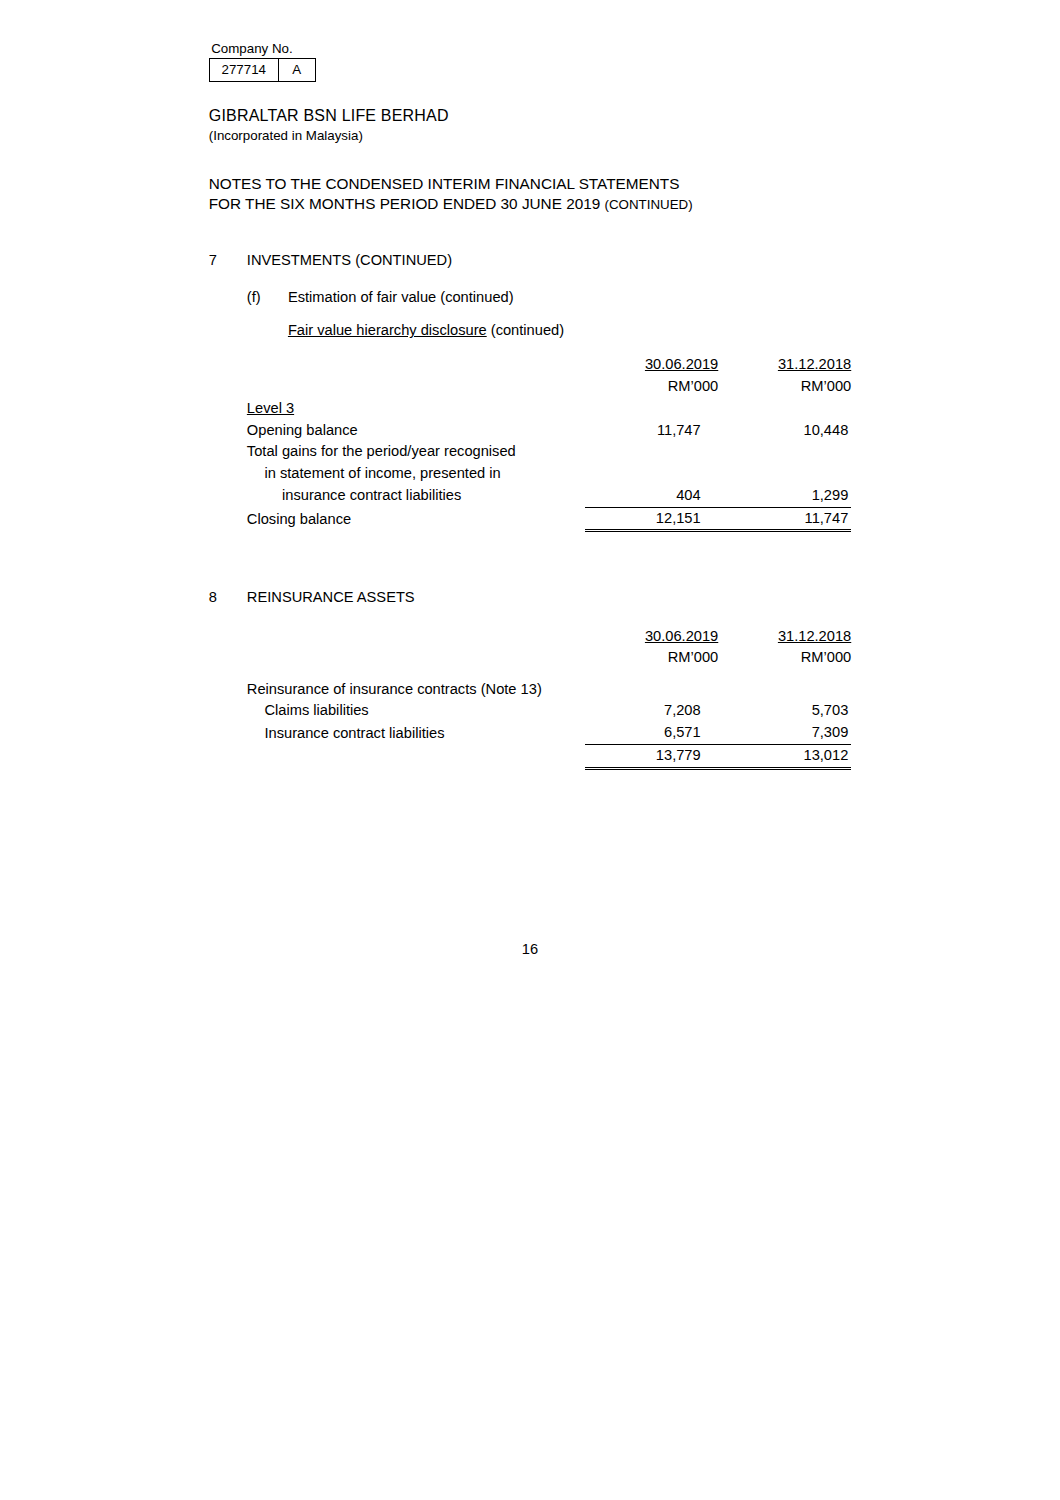| Company No. |
| 277714 | A |
GIBRALTAR BSN LIFE BERHAD
(Incorporated in Malaysia)
NOTES TO THE CONDENSED INTERIM FINANCIAL STATEMENTS
FOR THE SIX MONTHS PERIOD ENDED 30 JUNE 2019 (CONTINUED)
7
INVESTMENTS (CONTINUED)
(f)
Estimation of fair value (continued)
Fair value hierarchy disclosure (continued)
| | 30.06.2019 | 31.12.2018 |
| | RM’000 | RM’000 |
| Level 3 | | |
| Opening balance | 11,747 | 10,448 |
| Total gains for the period/year recognised | | |
| in statement of income, presented in | | |
| insurance contract liabilities | 404 | 1,299 |
| Closing balance | 12,151 | 11,747 |
8
REINSURANCE ASSETS
| | 30.06.2019 | 31.12.2018 |
| | RM’000 | RM’000 |
| Reinsurance of insurance contracts (Note 13) | | |
| Claims liabilities | 7,208 | 5,703 |
| Insurance contract liabilities | 6,571 | 7,309 |
| | 13,779 | 13,012 |
16